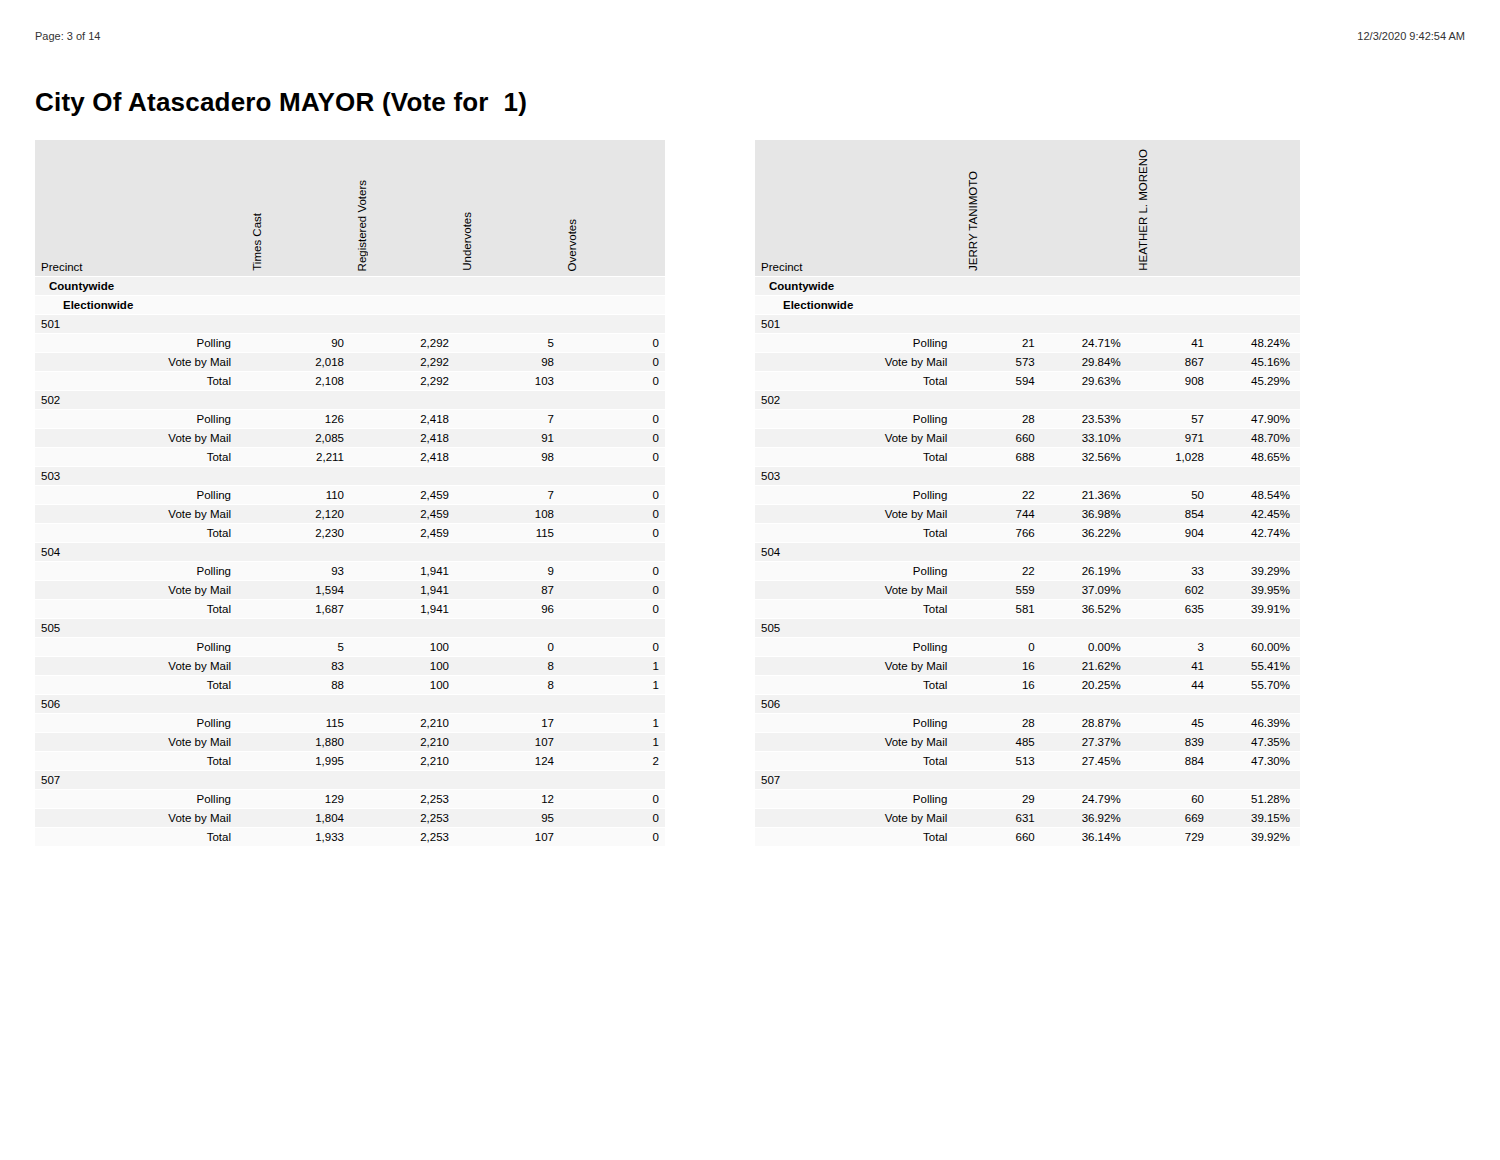Page: 3 of 14
12/3/2020 9:42:54 AM
City Of Atascadero MAYOR (Vote for 1)
| Precinct | Times Cast | Registered Voters | Undervotes | Overvotes |
| --- | --- | --- | --- | --- |
| Countywide | | | | |
| Electionwide | | | | |
| 501 | | | | |
| Polling | 90 | 2,292 | 5 | 0 |
| Vote by Mail | 2,018 | 2,292 | 98 | 0 |
| Total | 2,108 | 2,292 | 103 | 0 |
| 502 | | | | |
| Polling | 126 | 2,418 | 7 | 0 |
| Vote by Mail | 2,085 | 2,418 | 91 | 0 |
| Total | 2,211 | 2,418 | 98 | 0 |
| 503 | | | | |
| Polling | 110 | 2,459 | 7 | 0 |
| Vote by Mail | 2,120 | 2,459 | 108 | 0 |
| Total | 2,230 | 2,459 | 115 | 0 |
| 504 | | | | |
| Polling | 93 | 1,941 | 9 | 0 |
| Vote by Mail | 1,594 | 1,941 | 87 | 0 |
| Total | 1,687 | 1,941 | 96 | 0 |
| 505 | | | | |
| Polling | 5 | 100 | 0 | 0 |
| Vote by Mail | 83 | 100 | 8 | 1 |
| Total | 88 | 100 | 8 | 1 |
| 506 | | | | |
| Polling | 115 | 2,210 | 17 | 1 |
| Vote by Mail | 1,880 | 2,210 | 107 | 1 |
| Total | 1,995 | 2,210 | 124 | 2 |
| 507 | | | | |
| Polling | 129 | 2,253 | 12 | 0 |
| Vote by Mail | 1,804 | 2,253 | 95 | 0 |
| Total | 1,933 | 2,253 | 107 | 0 |
| Precinct | JERRY TANIMOTO | HEATHER L. MORENO |
| --- | --- | --- |
| Countywide | | | | |
| Electionwide | | | | |
| 501 | | | | |
| Polling | 21 | 24.71% | 41 | 48.24% |
| Vote by Mail | 573 | 29.84% | 867 | 45.16% |
| Total | 594 | 29.63% | 908 | 45.29% |
| 502 | | | | |
| Polling | 28 | 23.53% | 57 | 47.90% |
| Vote by Mail | 660 | 33.10% | 971 | 48.70% |
| Total | 688 | 32.56% | 1,028 | 48.65% |
| 503 | | | | |
| Polling | 22 | 21.36% | 50 | 48.54% |
| Vote by Mail | 744 | 36.98% | 854 | 42.45% |
| Total | 766 | 36.22% | 904 | 42.74% |
| 504 | | | | |
| Polling | 22 | 26.19% | 33 | 39.29% |
| Vote by Mail | 559 | 37.09% | 602 | 39.95% |
| Total | 581 | 36.52% | 635 | 39.91% |
| 505 | | | | |
| Polling | 0 | 0.00% | 3 | 60.00% |
| Vote by Mail | 16 | 21.62% | 41 | 55.41% |
| Total | 16 | 20.25% | 44 | 55.70% |
| 506 | | | | |
| Polling | 28 | 28.87% | 45 | 46.39% |
| Vote by Mail | 485 | 27.37% | 839 | 47.35% |
| Total | 513 | 27.45% | 884 | 47.30% |
| 507 | | | | |
| Polling | 29 | 24.79% | 60 | 51.28% |
| Vote by Mail | 631 | 36.92% | 669 | 39.15% |
| Total | 660 | 36.14% | 729 | 39.92% |